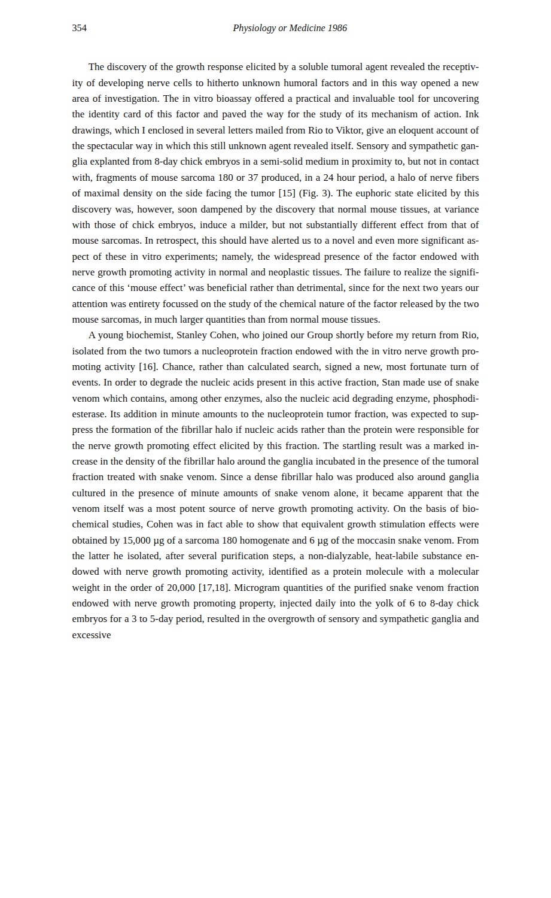354 Physiology or Medicine 1986
The discovery of the growth response elicited by a soluble tumoral agent revealed the receptivity of developing nerve cells to hitherto unknown humoral factors and in this way opened a new area of investigation. The in vitro bioassay offered a practical and invaluable tool for uncovering the identity card of this factor and paved the way for the study of its mechanism of action. Ink drawings, which I enclosed in several letters mailed from Rio to Viktor, give an eloquent account of the spectacular way in which this still unknown agent revealed itself. Sensory and sympathetic ganglia explanted from 8-day chick embryos in a semi-solid medium in proximity to, but not in contact with, fragments of mouse sarcoma 180 or 37 produced, in a 24 hour period, a halo of nerve fibers of maximal density on the side facing the tumor [15] (Fig. 3). The euphoric state elicited by this discovery was, however, soon dampened by the discovery that normal mouse tissues, at variance with those of chick embryos, induce a milder, but not substantially different effect from that of mouse sarcomas. In retrospect, this should have alerted us to a novel and even more significant aspect of these in vitro experiments; namely, the widespread presence of the factor endowed with nerve growth promoting activity in normal and neoplastic tissues. The failure to realize the significance of this ‘mouse effect’ was beneficial rather than detrimental, since for the next two years our attention was entirety focussed on the study of the chemical nature of the factor released by the two mouse sarcomas, in much larger quantities than from normal mouse tissues.
A young biochemist, Stanley Cohen, who joined our Group shortly before my return from Rio, isolated from the two tumors a nucleoprotein fraction endowed with the in vitro nerve growth promoting activity [16]. Chance, rather than calculated search, signed a new, most fortunate turn of events. In order to degrade the nucleic acids present in this active fraction, Stan made use of snake venom which contains, among other enzymes, also the nucleic acid degrading enzyme, phosphodiesterase. Its addition in minute amounts to the nucleoprotein tumor fraction, was expected to suppress the formation of the fibrillar halo if nucleic acids rather than the protein were responsible for the nerve growth promoting effect elicited by this fraction. The startling result was a marked increase in the density of the fibrillar halo around the ganglia incubated in the presence of the tumoral fraction treated with snake venom. Since a dense fibrillar halo was produced also around ganglia cultured in the presence of minute amounts of snake venom alone, it became apparent that the venom itself was a most potent source of nerve growth promoting activity. On the basis of biochemical studies, Cohen was in fact able to show that equivalent growth stimulation effects were obtained by 15,000 µg of a sarcoma 180 homogenate and 6 µg of the moccasin snake venom. From the latter he isolated, after several purification steps, a non-dialyzable, heat-labile substance endowed with nerve growth promoting activity, identified as a protein molecule with a molecular weight in the order of 20,000 [17,18]. Microgram quantities of the purified snake venom fraction endowed with nerve growth promoting property, injected daily into the yolk of 6 to 8-day chick embryos for a 3 to 5-day period, resulted in the overgrowth of sensory and sympathetic ganglia and excessive